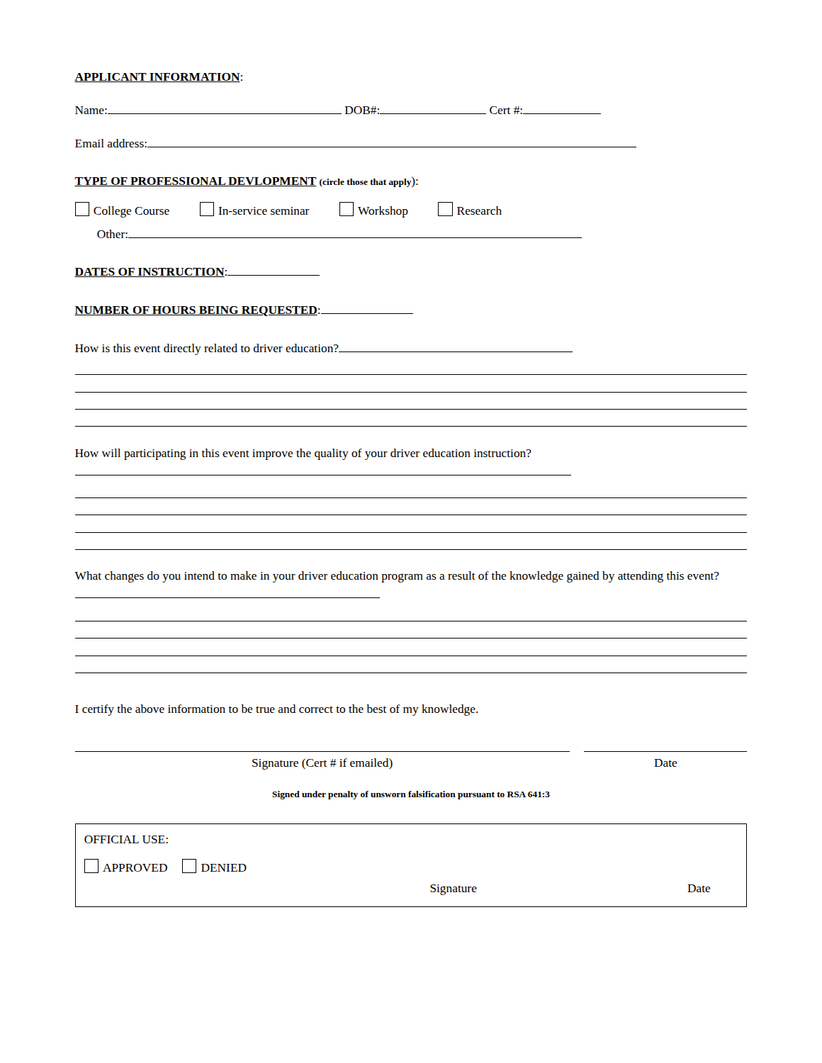APPLICANT INFORMATION
:
Name: DOB#: Cert #:
Email address:
TYPE OF PROFESSIONAL DEVLOPMENT
(circle those that apply):
College Course In-service seminar Workshop Research
Other:
DATES OF INSTRUCTION
:
NUMBER OF HOURS BEING REQUESTED
:
How is this event directly related to driver education?
How will participating in this event improve the quality of your driver education instruction?
What changes do you intend to make in your driver education program as a result of the knowledge gained by attending this event?
I certify the above information to be true and correct to the best of my knowledge.
Signature (Cert # if emailed)
Date
Signed under penalty of unsworn falsification pursuant to RSA 641:3
OFFICIAL USE:
APPROVED DENIED
APPROVED DENIED Signature Date